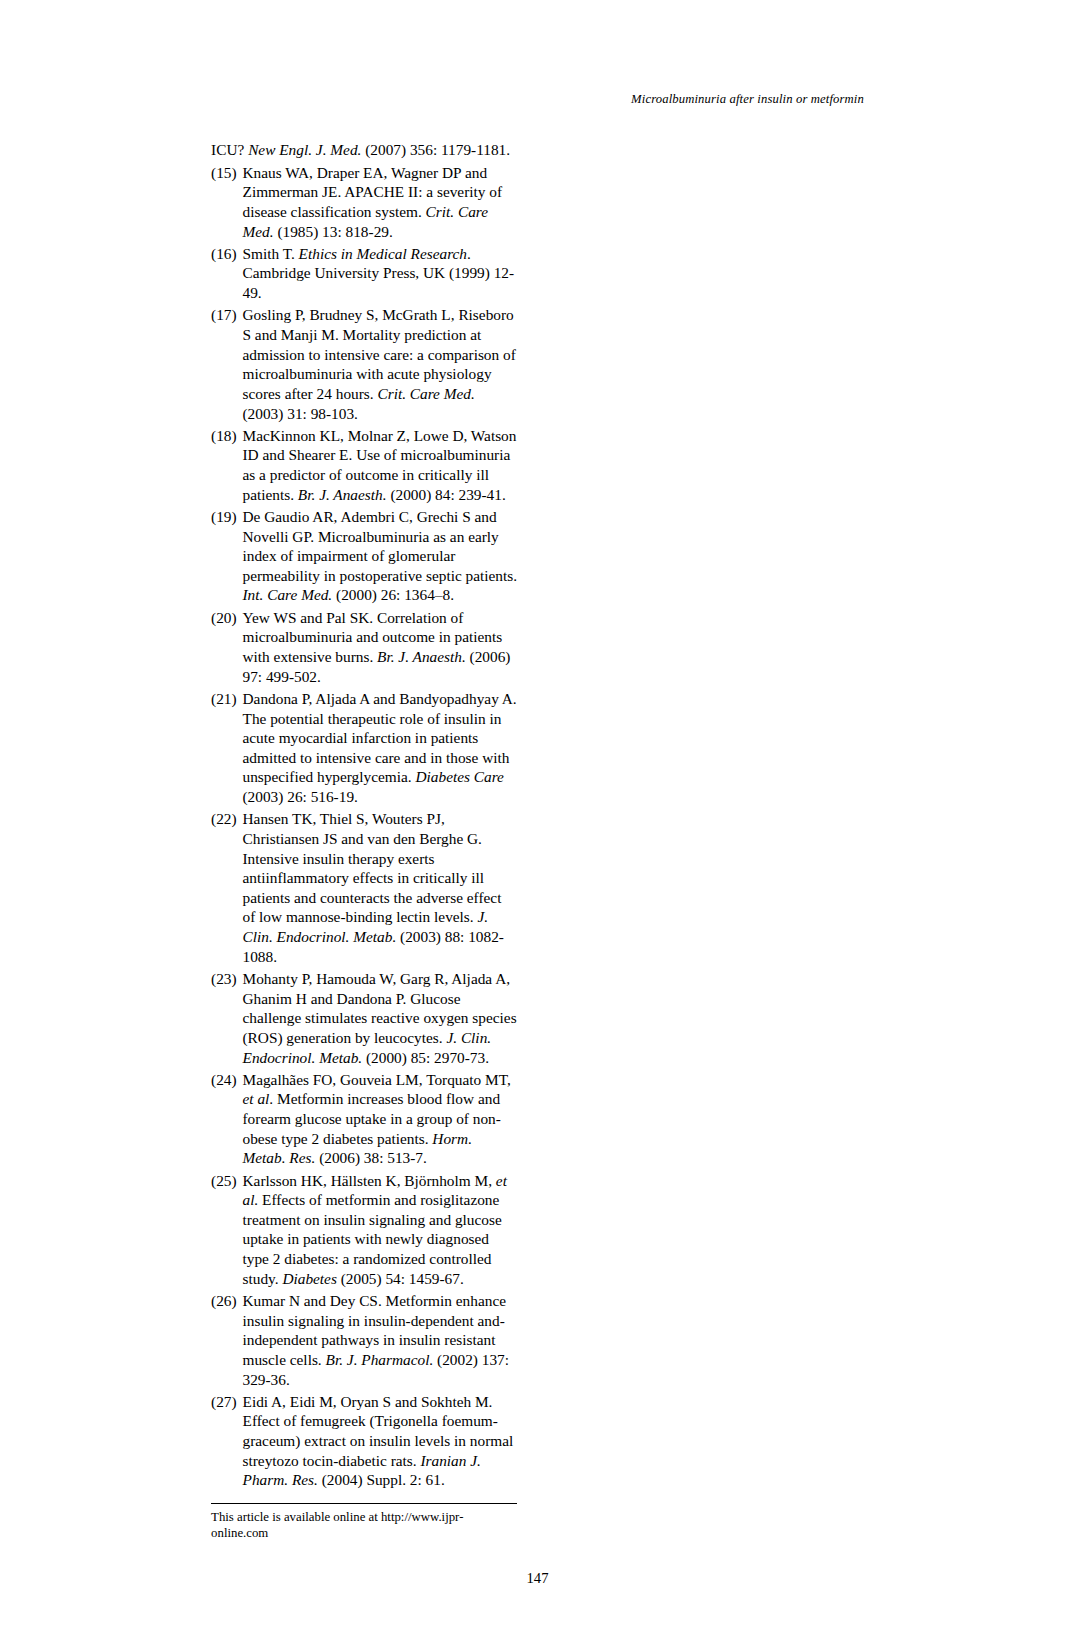Microalbuminuria after insulin or metformin
ICU? New Engl. J. Med. (2007) 356: 1179-1181.
(15) Knaus WA, Draper EA, Wagner DP and Zimmerman JE. APACHE II: a severity of disease classification system. Crit. Care Med. (1985) 13: 818-29.
(16) Smith T. Ethics in Medical Research. Cambridge University Press, UK (1999) 12-49.
(17) Gosling P, Brudney S, McGrath L, Riseboro S and Manji M. Mortality prediction at admission to intensive care: a comparison of microalbuminuria with acute physiology scores after 24 hours. Crit. Care Med. (2003) 31: 98-103.
(18) MacKinnon KL, Molnar Z, Lowe D, Watson ID and Shearer E. Use of microalbuminuria as a predictor of outcome in critically ill patients. Br. J. Anaesth. (2000) 84: 239-41.
(19) De Gaudio AR, Adembri C, Grechi S and Novelli GP. Microalbuminuria as an early index of impairment of glomerular permeability in postoperative septic patients. Int. Care Med. (2000) 26: 1364–8.
(20) Yew WS and Pal SK. Correlation of microalbuminuria and outcome in patients with extensive burns. Br. J. Anaesth. (2006) 97: 499-502.
(21) Dandona P, Aljada A and Bandyopadhyay A. The potential therapeutic role of insulin in acute myocardial infarction in patients admitted to intensive care and in those with unspecified hyperglycemia. Diabetes Care (2003) 26: 516-19.
(22) Hansen TK, Thiel S, Wouters PJ, Christiansen JS and van den Berghe G. Intensive insulin therapy exerts antiinflammatory effects in critically ill patients and counteracts the adverse effect of low mannose-binding lectin levels. J. Clin. Endocrinol. Metab. (2003) 88: 1082-1088.
(23) Mohanty P, Hamouda W, Garg R, Aljada A, Ghanim H and Dandona P. Glucose challenge stimulates reactive oxygen species (ROS) generation by leucocytes. J. Clin. Endocrinol. Metab. (2000) 85: 2970-73.
(24) Magalhães FO, Gouveia LM, Torquato MT, et al. Metformin increases blood flow and forearm glucose uptake in a group of non-obese type 2 diabetes patients. Horm. Metab. Res. (2006) 38: 513-7.
(25) Karlsson HK, Hällsten K, Björnholm M, et al. Effects of metformin and rosiglitazone treatment on insulin signaling and glucose uptake in patients with newly diagnosed type 2 diabetes: a randomized controlled study. Diabetes (2005) 54: 1459-67.
(26) Kumar N and Dey CS. Metformin enhance insulin signaling in insulin-dependent and-independent pathways in insulin resistant muscle cells. Br. J. Pharmacol. (2002) 137: 329-36.
(27) Eidi A, Eidi M, Oryan S and Sokhteh M. Effect of femugreek (Trigonella foemum-graceum) extract on insulin levels in normal streytozo tocin-diabetic rats. Iranian J. Pharm. Res. (2004) Suppl. 2: 61.
This article is available online at http://www.ijpr-online.com
147